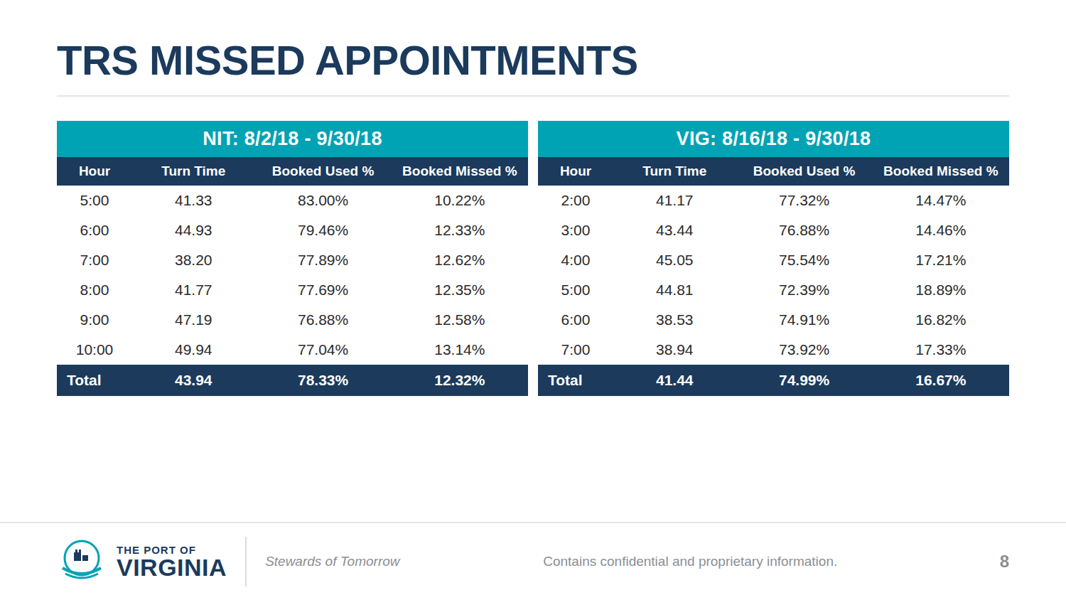TRS Missed Appointments
NIT: 8/2/18 - 9/30/18
| Hour | Turn Time | Booked Used % | Booked Missed % |
| --- | --- | --- | --- |
| 5:00 | 41.33 | 83.00% | 10.22% |
| 6:00 | 44.93 | 79.46% | 12.33% |
| 7:00 | 38.20 | 77.89% | 12.62% |
| 8:00 | 41.77 | 77.69% | 12.35% |
| 9:00 | 47.19 | 76.88% | 12.58% |
| 10:00 | 49.94 | 77.04% | 13.14% |
| Total | 43.94 | 78.33% | 12.32% |
VIG: 8/16/18 - 9/30/18
| Hour | Turn Time | Booked Used % | Booked Missed % |
| --- | --- | --- | --- |
| 2:00 | 41.17 | 77.32% | 14.47% |
| 3:00 | 43.44 | 76.88% | 14.46% |
| 4:00 | 45.05 | 75.54% | 17.21% |
| 5:00 | 44.81 | 72.39% | 18.89% |
| 6:00 | 38.53 | 74.91% | 16.82% |
| 7:00 | 38.94 | 73.92% | 17.33% |
| Total | 41.44 | 74.99% | 16.67% |
THE PORT OF VIRGINIA
Stewards of Tomorrow
Contains confidential and proprietary information.
8